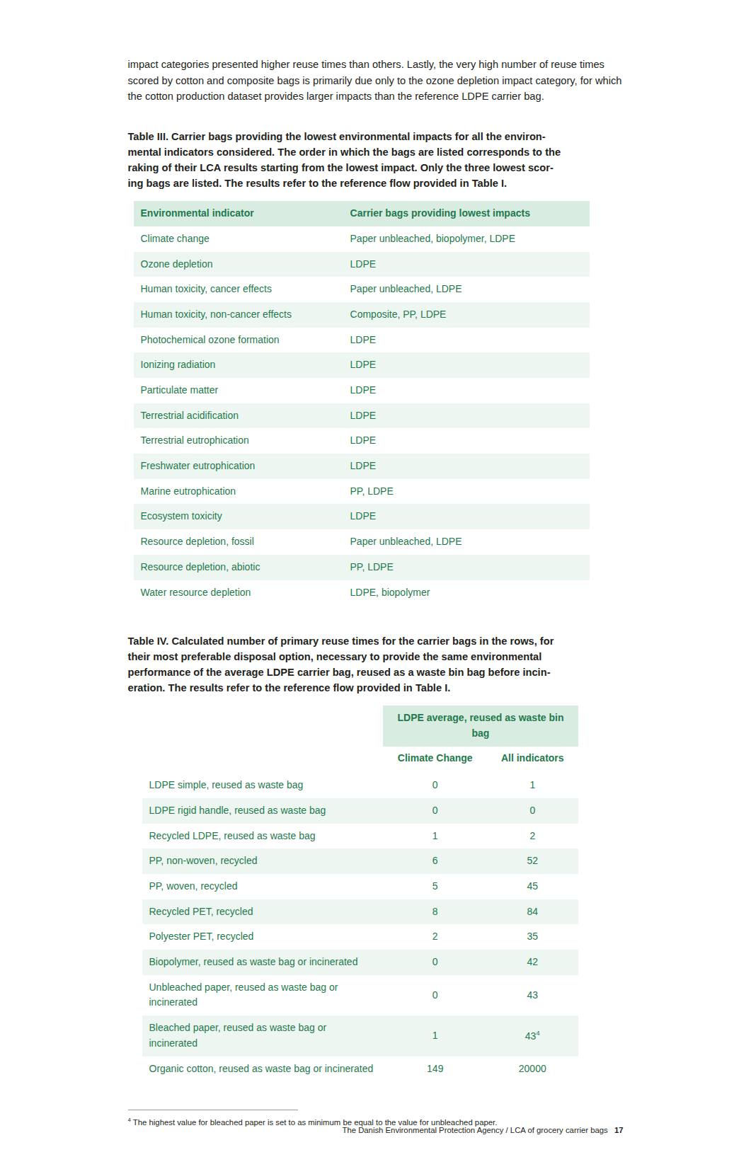impact categories presented higher reuse times than others. Lastly, the very high number of reuse times scored by cotton and composite bags is primarily due only to the ozone depletion impact category, for which the cotton production dataset provides larger impacts than the reference LDPE carrier bag.
Table III. Carrier bags providing the lowest environmental impacts for all the environ-
mental indicators considered. The order in which the bags are listed corresponds to the
raking of their LCA results starting from the lowest impact. Only the three lowest scor-
ing bags are listed. The results refer to the reference flow provided in Table I.
| Environmental indicator | Carrier bags providing lowest impacts |
| --- | --- |
| Climate change | Paper unbleached, biopolymer, LDPE |
| Ozone depletion | LDPE |
| Human toxicity, cancer effects | Paper unbleached, LDPE |
| Human toxicity, non-cancer effects | Composite, PP, LDPE |
| Photochemical ozone formation | LDPE |
| Ionizing radiation | LDPE |
| Particulate matter | LDPE |
| Terrestrial acidification | LDPE |
| Terrestrial eutrophication | LDPE |
| Freshwater eutrophication | LDPE |
| Marine eutrophication | PP, LDPE |
| Ecosystem toxicity | LDPE |
| Resource depletion, fossil | Paper unbleached, LDPE |
| Resource depletion, abiotic | PP, LDPE |
| Water resource depletion | LDPE, biopolymer |
Table IV. Calculated number of primary reuse times for the carrier bags in the rows, for
their most preferable disposal option, necessary to provide the same environmental
performance of the average LDPE carrier bag, reused as a waste bin bag before incin-
eration. The results refer to the reference flow provided in Table I.
| | LDPE average, reused as waste bin bag |
| --- | --- |
| | Climate Change | All indicators |
| LDPE simple, reused as waste bag | 0 | 1 |
| LDPE rigid handle, reused as waste bag | 0 | 0 |
| Recycled LDPE, reused as waste bag | 1 | 2 |
| PP, non-woven, recycled | 6 | 52 |
| PP, woven, recycled | 5 | 45 |
| Recycled PET, recycled | 8 | 84 |
| Polyester PET, recycled | 2 | 35 |
| Biopolymer, reused as waste bag or incinerated | 0 | 42 |
| Unbleached paper, reused as waste bag or incinerated | 0 | 43 |
| Bleached paper, reused as waste bag or incinerated | 1 | 43 4 |
| Organic cotton, reused as waste bag or incinerated | 149 | 20000 |
4 The highest value for bleached paper is set to as minimum be equal to the value for unbleached paper.
The Danish Environmental Protection Agency / LCA of grocery carrier bags 17